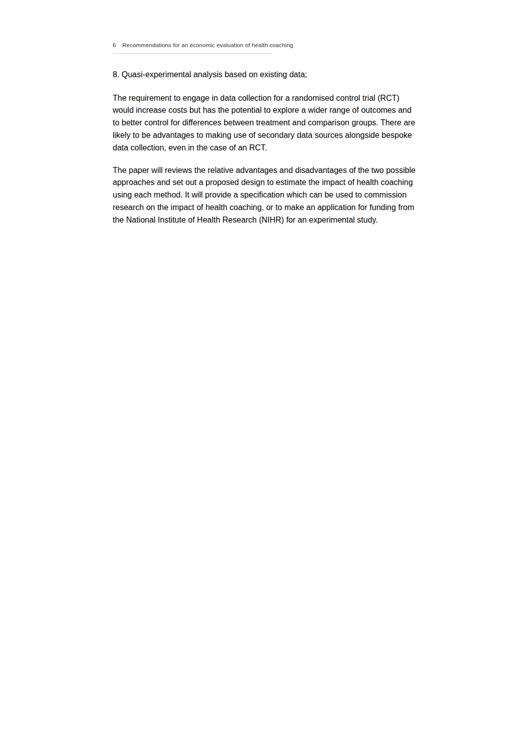6 Recommendations for an economic evaluation of health coaching
8. Quasi-experimental analysis based on existing data;
The requirement to engage in data collection for a randomised control trial (RCT) would increase costs but has the potential to explore a wider range of outcomes and to better control for differences between treatment and comparison groups. There are likely to be advantages to making use of secondary data sources alongside bespoke data collection, even in the case of an RCT.
The paper will reviews the relative advantages and disadvantages of the two possible approaches and set out a proposed design to estimate the impact of health coaching using each method. It will provide a specification which can be used to commission research on the impact of health coaching, or to make an application for funding from the National Institute of Health Research (NIHR) for an experimental study.